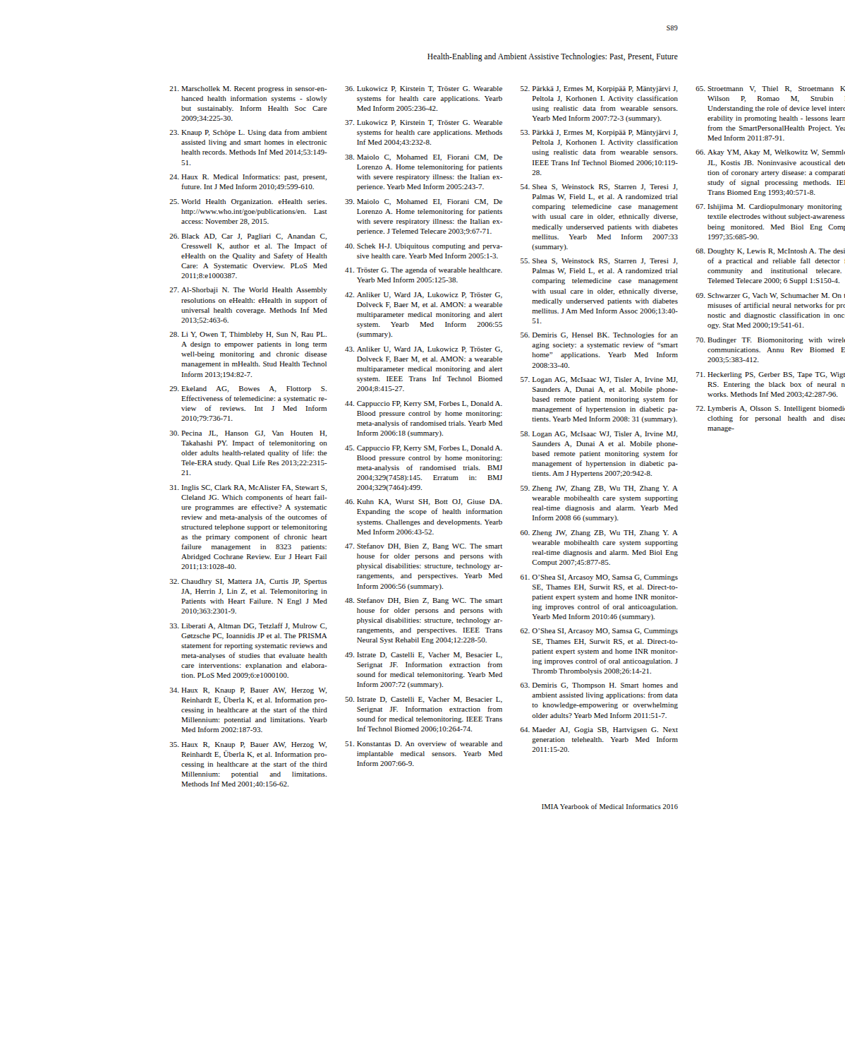S89
Health-Enabling and Ambient Assistive Technologies: Past, Present, Future
21. Marschollek M. Recent progress in sensor-enhanced health information systems - slowly but sustainably. Inform Health Soc Care 2009;34:225-30.
23. Knaup P, Schöpe L. Using data from ambient assisted living and smart homes in electronic health records. Methods Inf Med 2014;53:149-51.
24. Haux R. Medical Informatics: past, present, future. Int J Med Inform 2010;49:599-610.
25. World Health Organization. eHealth series. http://www.who.int/goe/publications/en. Last access: November 28, 2015.
26. Black AD, Car J, Pagliari C, Anandan C, Cresswell K, author et al. The Impact of eHealth on the Quality and Safety of Health Care: A Systematic Overview. PLoS Med 2011;8:e1000387.
27. Al-Shorbaji N. The World Health Assembly resolutions on eHealth: eHealth in support of universal health coverage. Methods Inf Med 2013;52:463-6.
28. Li Y, Owen T, Thimbleby H, Sun N, Rau PL. A design to empower patients in long term well-being monitoring and chronic disease management in mHealth. Stud Health Technol Inform 2013;194:82-7.
29. Ekeland AG, Bowes A, Flottorp S. Effectiveness of telemedicine: a systematic review of reviews. Int J Med Inform 2010;79:736-71.
30. Pecina JL, Hanson GJ, Van Houten H, Takahashi PY. Impact of telemonitoring on older adults health-related quality of life: the Tele-ERA study. Qual Life Res 2013;22:2315-21.
31. Inglis SC, Clark RA, McAlister FA, Stewart S, Cleland JG. Which components of heart failure programmes are effective? A systematic review and meta-analysis of the outcomes of structured telephone support or telemonitoring as the primary component of chronic heart failure management in 8323 patients: Abridged Cochrane Review. Eur J Heart Fail 2011;13:1028-40.
32. Chaudhry SI, Mattera JA, Curtis JP, Spertus JA, Herrin J, Lin Z, et al. Telemonitoring in Patients with Heart Failure. N Engl J Med 2010;363:2301-9.
33. Liberati A, Altman DG, Tetzlaff J, Mulrow C, Gøtzsche PC, Ioannidis JP et al. The PRISMA statement for reporting systematic reviews and meta-analyses of studies that evaluate health care interventions: explanation and elaboration. PLoS Med 2009;6:e1000100.
34. Haux R, Knaup P, Bauer AW, Herzog W, Reinhardt E, Überla K, et al. Information processing in healthcare at the start of the third Millennium: potential and limitations. Yearb Med Inform 2002:187-93.
35. Haux R, Knaup P, Bauer AW, Herzog W, Reinhardt E, Überla K, et al. Information processing in healthcare at the start of the third Millennium: potential and limitations. Methods Inf Med 2001;40:156-62.
36. Lukowicz P, Kirstein T, Tröster G. Wearable systems for health care applications. Yearb Med Inform 2005:236-42.
37. Lukowicz P, Kirstein T, Tröster G. Wearable systems for health care applications. Methods Inf Med 2004;43:232-8.
38. Maiolo C, Mohamed EI, Fiorani CM, De Lorenzo A. Home telemonitoring for patients with severe respiratory illness: the Italian experience. Yearb Med Inform 2005:243-7.
39. Maiolo C, Mohamed EI, Fiorani CM, De Lorenzo A. Home telemonitoring for patients with severe respiratory illness: the Italian experience. J Telemed Telecare 2003;9:67-71.
40. Schek H-J. Ubiquitous computing and pervasive health care. Yearb Med Inform 2005:1-3.
41. Tröster G. The agenda of wearable healthcare. Yearb Med Inform 2005:125-38.
42. Anliker U, Ward JA, Lukowicz P, Tröster G, Dolveck F, Baer M, et al. AMON: a wearable multiparameter medical monitoring and alert system. Yearb Med Inform 2006:55 (summary).
43. Anliker U, Ward JA, Lukowicz P, Tröster G, Dolveck F, Baer M, et al. AMON: a wearable multiparameter medical monitoring and alert system. IEEE Trans Inf Technol Biomed 2004;8:415-27.
44. Cappuccio FP, Kerry SM, Forbes L, Donald A. Blood pressure control by home monitoring: meta-analysis of randomised trials. Yearb Med Inform 2006:18 (summary).
45. Cappuccio FP, Kerry SM, Forbes L, Donald A. Blood pressure control by home monitoring: meta-analysis of randomised trials. BMJ 2004;329(7458):145. Erratum in: BMJ 2004;329(7464):499.
46. Kuhn KA, Wurst SH, Bott OJ, Giuse DA. Expanding the scope of health information systems. Challenges and developments. Yearb Med Inform 2006:43-52.
47. Stefanov DH, Bien Z, Bang WC. The smart house for older persons and persons with physical disabilities: structure, technology arrangements, and perspectives. Yearb Med Inform 2006:56 (summary).
48. Stefanov DH, Bien Z, Bang WC. The smart house for older persons and persons with physical disabilities: structure, technology arrangements, and perspectives. IEEE Trans Neural Syst Rehabil Eng 2004;12:228-50.
49. Istrate D, Castelli E, Vacher M, Besacier L, Serignat JF. Information extraction from sound for medical telemonitoring. Yearb Med Inform 2007:72 (summary).
50. Istrate D, Castelli E, Vacher M, Besacier L, Serignat JF. Information extraction from sound for medical telemonitoring. IEEE Trans Inf Technol Biomed 2006;10:264-74.
51. Konstantas D. An overview of wearable and implantable medical sensors. Yearb Med Inform 2007:66-9.
52. Pärkkä J, Ermes M, Korpipää P, Mäntyjärvi J, Peltola J, Korhonen I. Activity classification using realistic data from wearable sensors. Yearb Med Inform 2007:72-3 (summary).
53. Pärkkä J, Ermes M, Korpipää P, Mäntyjärvi J, Peltola J, Korhonen I. Activity classification using realistic data from wearable sensors. IEEE Trans Inf Technol Biomed 2006;10:119-28.
54. Shea S, Weinstock RS, Starren J, Teresi J, Palmas W, Field L, et al. A randomized trial comparing telemedicine case management with usual care in older, ethnically diverse, medically underserved patients with diabetes mellitus. Yearb Med Inform 2007:33 (summary).
55. Shea S, Weinstock RS, Starren J, Teresi J, Palmas W, Field L, et al. A randomized trial comparing telemedicine case management with usual care in older, ethnically diverse, medically underserved patients with diabetes mellitus. J Am Med Inform Assoc 2006;13:40-51.
56. Demiris G, Hensel BK. Technologies for an aging society: a systematic review of “smart home” applications. Yearb Med Inform 2008:33-40.
57. Logan AG, McIsaac WJ, Tisler A, Irvine MJ, Saunders A, Dunai A, et al. Mobile phone-based remote patient monitoring system for management of hypertension in diabetic patients. Yearb Med Inform 2008: 31 (summary).
58. Logan AG, McIsaac WJ, Tisler A, Irvine MJ, Saunders A, Dunai A et al. Mobile phone-based remote patient monitoring system for management of hypertension in diabetic patients. Am J Hypertens 2007;20:942-8.
59. Zheng JW, Zhang ZB, Wu TH, Zhang Y. A wearable mobihealth care system supporting real-time diagnosis and alarm. Yearb Med Inform 2008 66 (summary).
60. Zheng JW, Zhang ZB, Wu TH, Zhang Y. A wearable mobihealth care system supporting real-time diagnosis and alarm. Med Biol Eng Comput 2007;45:877-85.
61. O’Shea SI, Arcasoy MO, Samsa G, Cummings SE, Thames EH, Surwit RS, et al. Direct-to-patient expert system and home INR monitoring improves control of oral anticoagulation. Yearb Med Inform 2010:46 (summary).
62. O’Shea SI, Arcasoy MO, Samsa G, Cummings SE, Thames EH, Surwit RS, et al. Direct-to-patient expert system and home INR monitoring improves control of oral anticoagulation. J Thromb Thrombolysis 2008;26:14-21.
63. Demiris G, Thompson H. Smart homes and ambient assisted living applications: from data to knowledge-empowering or overwhelming older adults? Yearb Med Inform 2011:51-7.
64. Maeder AJ, Gogia SB, Hartvigsen G. Next generation telehealth. Yearb Med Inform 2011:15-20.
65. Stroetmann V, Thiel R, Stroetmann KA, Wilson P, Romao M, Strubin M. Understanding the role of device level interoperability in promoting health - lessons learned from the SmartPersonalHealth Project. Yearb Med Inform 2011:87-91.
66. Akay YM, Akay M, Welkowitz W, Semmlow JL, Kostis JB. Noninvasive acoustical detection of coronary artery disease: a comparative study of signal processing methods. IEEE Trans Biomed Eng 1993;40:571-8.
67. Ishijima M. Cardiopulmonary monitoring by textile electrodes without subject-awareness of being monitored. Med Biol Eng Comput 1997;35:685-90.
68. Doughty K, Lewis R, McIntosh A. The design of a practical and reliable fall detector for community and institutional telecare. J Telemed Telecare 2000; 6 Suppl 1:S150-4.
69. Schwarzer G, Vach W, Schumacher M. On the misuses of artificial neural networks for prognostic and diagnostic classification in oncology. Stat Med 2000;19:541-61.
70. Budinger TF. Biomonitoring with wireless communications. Annu Rev Biomed Eng 2003;5:383-412.
71. Heckerling PS, Gerber BS, Tape TG, Wigton RS. Entering the black box of neural networks. Methods Inf Med 2003;42:287-96.
72. Lymberis A, Olsson S. Intelligent biomedical clothing for personal health and disease manage-
IMIA Yearbook of Medical Informatics 2016